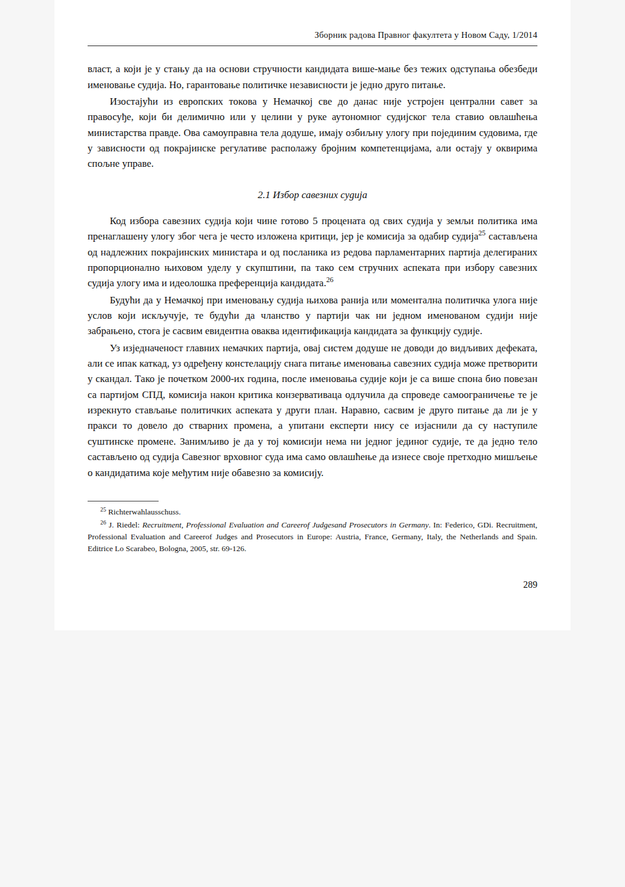Зборник радова Правног факултета у Новом Саду, 1/2014
власт, а који је у стању да на основи стручности кандидата више-мање без тежих одступања обезбеди именовање судија. Но, гарантовање политичке независности је једно друго питање.
Изостајући из европских токова у Немачкој све до данас није устројен централни савет за правосуђе, који би делимично или у целини у руке аутономног судијског тела ставио овлашћења министарства правде. Ова самоуправна тела додуше, имају озбиљну улогу при појединим судовима, где у зависности од покрајинске регулативе располажу бројним компетенцијама, али остају у оквирима спољне управе.
2.1 Избор савезних судија
Код избора савезних судија који чине готово 5 процената од свих судија у земљи политика има пренаглашену улогу због чега је често изложена критици, јер је комисија за одабир судија25 састављена од надлежних покрајинских министара и од посланика из редова парламентарних партија делегираних пропорционално њиховом уделу у скупштини, па тако сем стручних аспеката при избору савезних судија улогу има и идеолошка преференција кандидата.26
Будући да у Немачкој при именовању судија њихова ранија или моментална политичка улога није услов који искључује, те будући да чланство у партији чак ни једном именованом судији није забрањено, стога је сасвим евидентна оваква идентификација кандидата за функцију судије.
Уз изједначеност главних немачких партија, овај систем додуше не доводи до видљивих дефеката, али се ипак каткад, уз одређену констелацију снага питање именовања савезних судија може претворити у скандал. Тако је почетком 2000-их година, после именовања судије који је са више спона био повезан са партијом СПД, комисија након критика конзервативаца одлучила да спроведе самоограничење те је изрекнуто стављање политичких аспеката у други план. Наравно, сасвим је друго питање да ли је у пракси то довело до стварних промена, а упитани експерти нису се изјаснили да су наступиле суштинске промене. Занимљиво је да у тој комисији нема ни једног јединог судије, те да једно тело састављено од судија Савезног врховног суда има само овлашћење да изнесе своје претходно мишљење о кандидатима које међутим није обавезно за комисију.
25 Richterwahlausschuss.
26 J. Riedel: Recruitment, Professional Evaluation and Careerof Judgesand Prosecutors in Germany. In: Federico, GDi. Recruitment, Professional Evaluation and Careerof Judges and Prosecutors in Europe: Austria, France, Germany, Italy, the Netherlands and Spain. Editrice Lo Scarabeo, Bologna, 2005, str. 69-126.
289